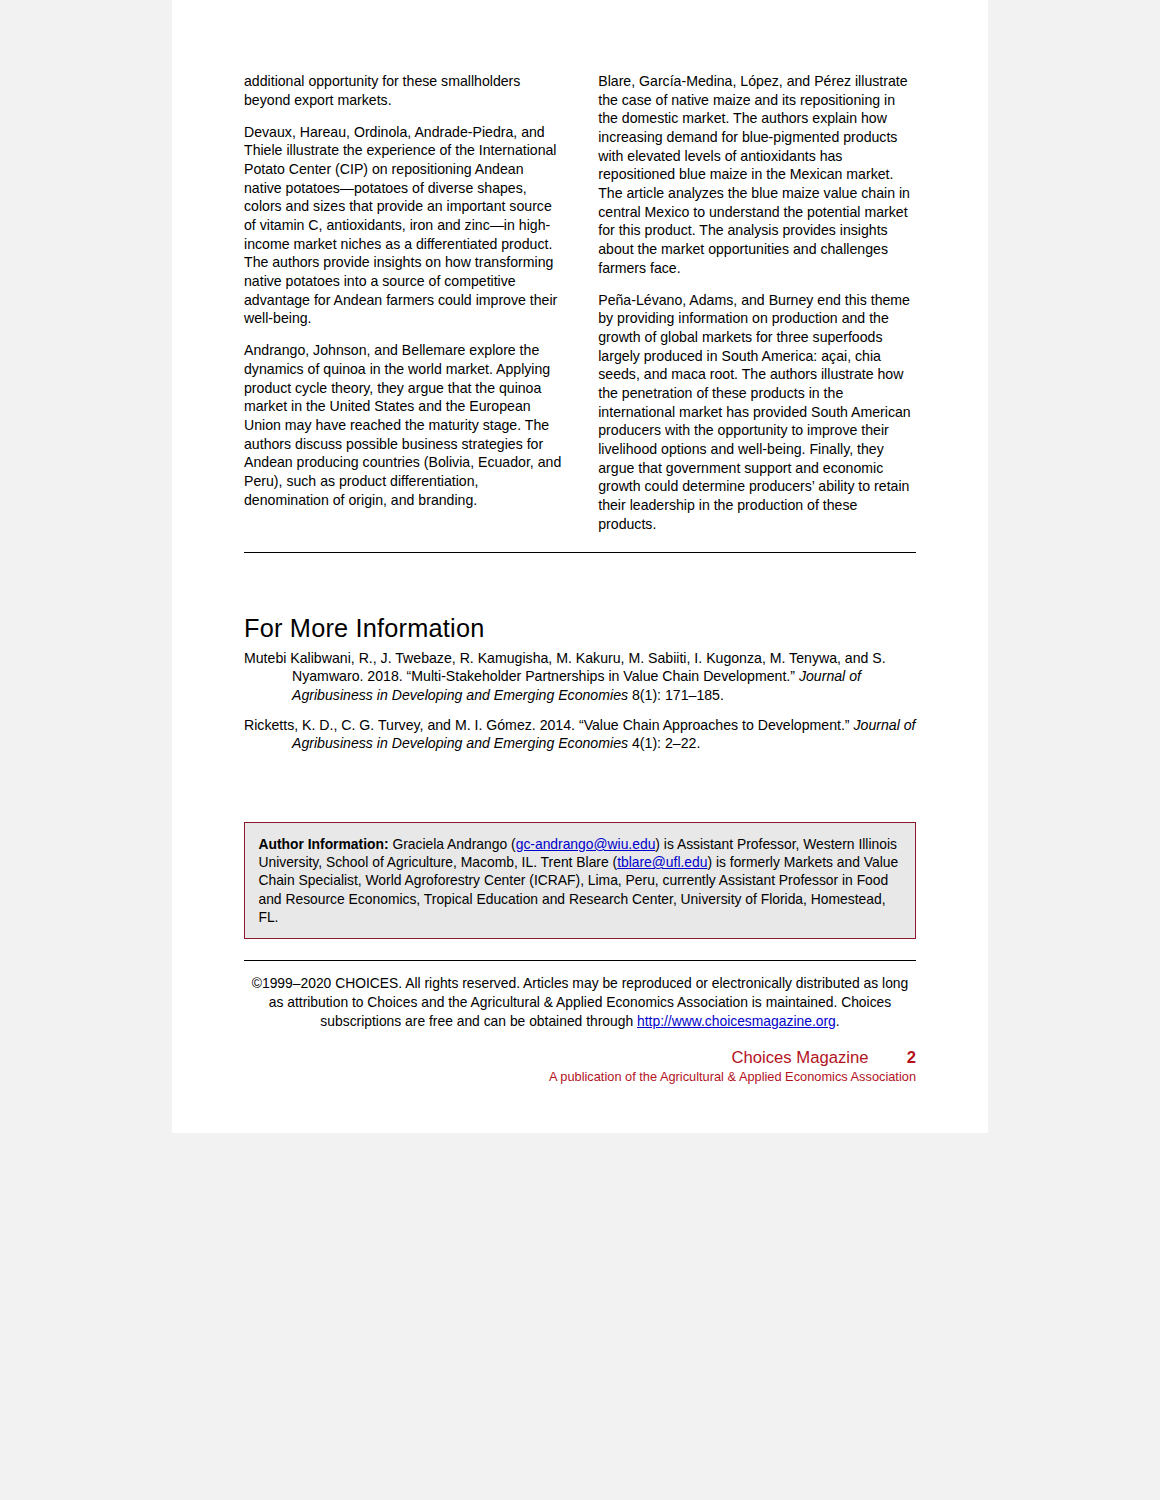additional opportunity for these smallholders beyond export markets.
Devaux, Hareau, Ordinola, Andrade-Piedra, and Thiele illustrate the experience of the International Potato Center (CIP) on repositioning Andean native potatoes—potatoes of diverse shapes, colors and sizes that provide an important source of vitamin C, antioxidants, iron and zinc—in high-income market niches as a differentiated product. The authors provide insights on how transforming native potatoes into a source of competitive advantage for Andean farmers could improve their well-being.
Andrango, Johnson, and Bellemare explore the dynamics of quinoa in the world market. Applying product cycle theory, they argue that the quinoa market in the United States and the European Union may have reached the maturity stage. The authors discuss possible business strategies for Andean producing countries (Bolivia, Ecuador, and Peru), such as product differentiation, denomination of origin, and branding.
Blare, García-Medina, López, and Pérez illustrate the case of native maize and its repositioning in the domestic market. The authors explain how increasing demand for blue-pigmented products with elevated levels of antioxidants has repositioned blue maize in the Mexican market. The article analyzes the blue maize value chain in central Mexico to understand the potential market for this product. The analysis provides insights about the market opportunities and challenges farmers face.
Peña-Lévano, Adams, and Burney end this theme by providing information on production and the growth of global markets for three superfoods largely produced in South America: açai, chia seeds, and maca root. The authors illustrate how the penetration of these products in the international market has provided South American producers with the opportunity to improve their livelihood options and well-being. Finally, they argue that government support and economic growth could determine producers’ ability to retain their leadership in the production of these products.
For More Information
Mutebi Kalibwani, R., J. Twebaze, R. Kamugisha, M. Kakuru, M. Sabiiti, I. Kugonza, M. Tenywa, and S. Nyamwaro. 2018. “Multi-Stakeholder Partnerships in Value Chain Development.” Journal of Agribusiness in Developing and Emerging Economies 8(1): 171–185.
Ricketts, K. D., C. G. Turvey, and M. I. Gómez. 2014. “Value Chain Approaches to Development.” Journal of Agribusiness in Developing and Emerging Economies 4(1): 2–22.
Author Information: Graciela Andrango (gc-andrango@wiu.edu) is Assistant Professor, Western Illinois University, School of Agriculture, Macomb, IL. Trent Blare (tblare@ufl.edu) is formerly Markets and Value Chain Specialist, World Agroforestry Center (ICRAF), Lima, Peru, currently Assistant Professor in Food and Resource Economics, Tropical Education and Research Center, University of Florida, Homestead, FL.
©1999–2020 CHOICES. All rights reserved. Articles may be reproduced or electronically distributed as long as attribution to Choices and the Agricultural & Applied Economics Association is maintained. Choices subscriptions are free and can be obtained through http://www.choicesmagazine.org.
Choices Magazine 2
A publication of the Agricultural & Applied Economics Association